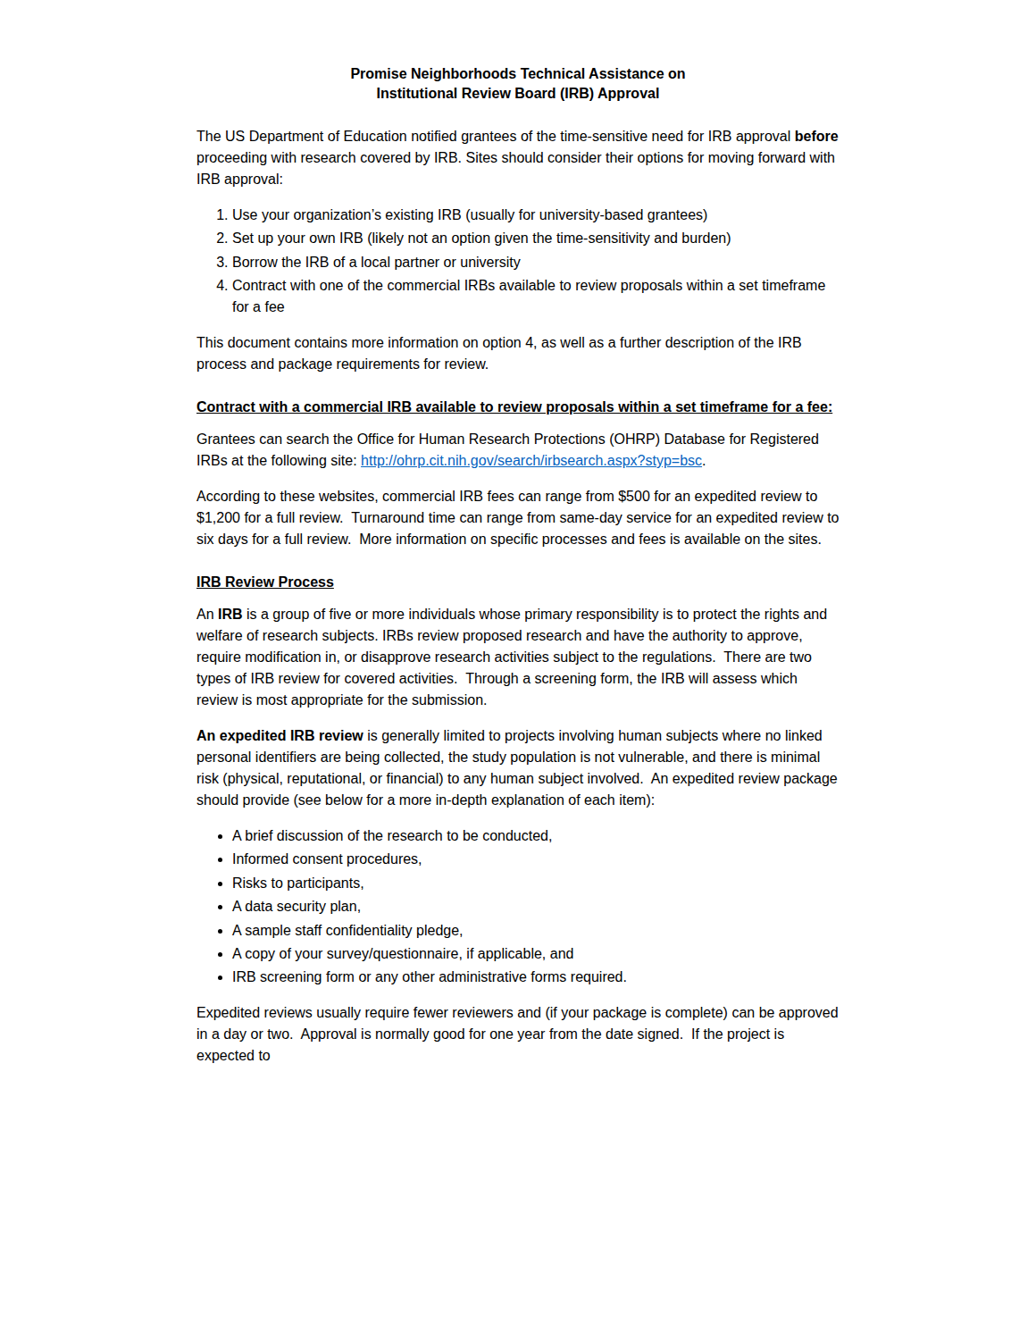Promise Neighborhoods Technical Assistance on
Institutional Review Board (IRB) Approval
The US Department of Education notified grantees of the time-sensitive need for IRB approval before proceeding with research covered by IRB. Sites should consider their options for moving forward with IRB approval:
Use your organization’s existing IRB (usually for university-based grantees)
Set up your own IRB (likely not an option given the time-sensitivity and burden)
Borrow the IRB of a local partner or university
Contract with one of the commercial IRBs available to review proposals within a set timeframe for a fee
This document contains more information on option 4, as well as a further description of the IRB process and package requirements for review.
Contract with a commercial IRB available to review proposals within a set timeframe for a fee:
Grantees can search the Office for Human Research Protections (OHRP) Database for Registered IRBs at the following site: http://ohrp.cit.nih.gov/search/irbsearch.aspx?styp=bsc.
According to these websites, commercial IRB fees can range from $500 for an expedited review to $1,200 for a full review. Turnaround time can range from same-day service for an expedited review to six days for a full review. More information on specific processes and fees is available on the sites.
IRB Review Process
An IRB is a group of five or more individuals whose primary responsibility is to protect the rights and welfare of research subjects. IRBs review proposed research and have the authority to approve, require modification in, or disapprove research activities subject to the regulations. There are two types of IRB review for covered activities. Through a screening form, the IRB will assess which review is most appropriate for the submission.
An expedited IRB review is generally limited to projects involving human subjects where no linked personal identifiers are being collected, the study population is not vulnerable, and there is minimal risk (physical, reputational, or financial) to any human subject involved. An expedited review package should provide (see below for a more in-depth explanation of each item):
A brief discussion of the research to be conducted,
Informed consent procedures,
Risks to participants,
A data security plan,
A sample staff confidentiality pledge,
A copy of your survey/questionnaire, if applicable, and
IRB screening form or any other administrative forms required.
Expedited reviews usually require fewer reviewers and (if your package is complete) can be approved in a day or two. Approval is normally good for one year from the date signed. If the project is expected to